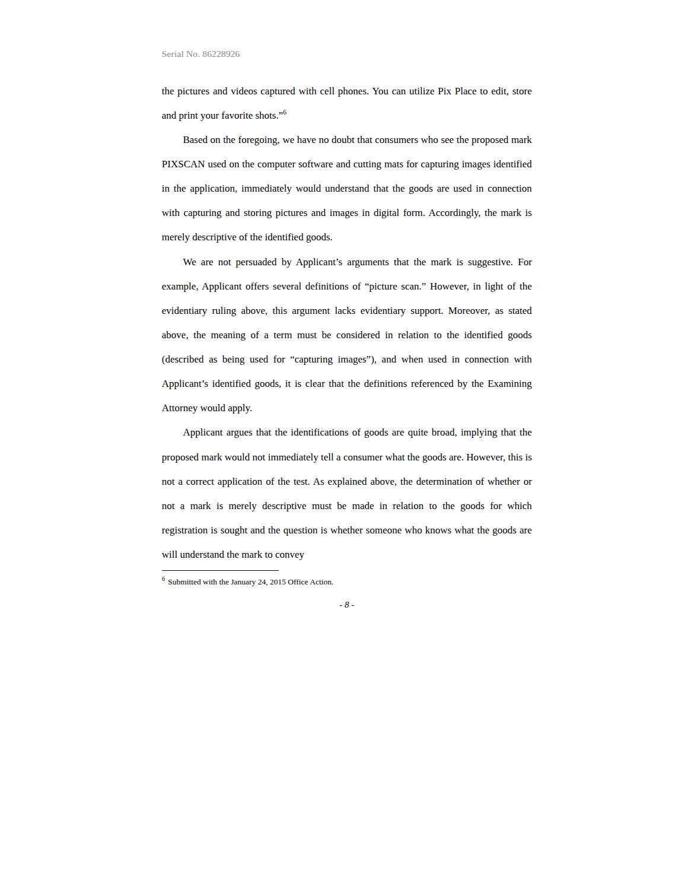Serial No. 86228926
the pictures and videos captured with cell phones. You can utilize Pix Place to edit, store and print your favorite shots.”6
Based on the foregoing, we have no doubt that consumers who see the proposed mark PIXSCAN used on the computer software and cutting mats for capturing images identified in the application, immediately would understand that the goods are used in connection with capturing and storing pictures and images in digital form. Accordingly, the mark is merely descriptive of the identified goods.
We are not persuaded by Applicant’s arguments that the mark is suggestive. For example, Applicant offers several definitions of “picture scan.” However, in light of the evidentiary ruling above, this argument lacks evidentiary support. Moreover, as stated above, the meaning of a term must be considered in relation to the identified goods (described as being used for “capturing images”), and when used in connection with Applicant’s identified goods, it is clear that the definitions referenced by the Examining Attorney would apply.
Applicant argues that the identifications of goods are quite broad, implying that the proposed mark would not immediately tell a consumer what the goods are. However, this is not a correct application of the test. As explained above, the determination of whether or not a mark is merely descriptive must be made in relation to the goods for which registration is sought and the question is whether someone who knows what the goods are will understand the mark to convey
6 Submitted with the January 24, 2015 Office Action.
- 8 -